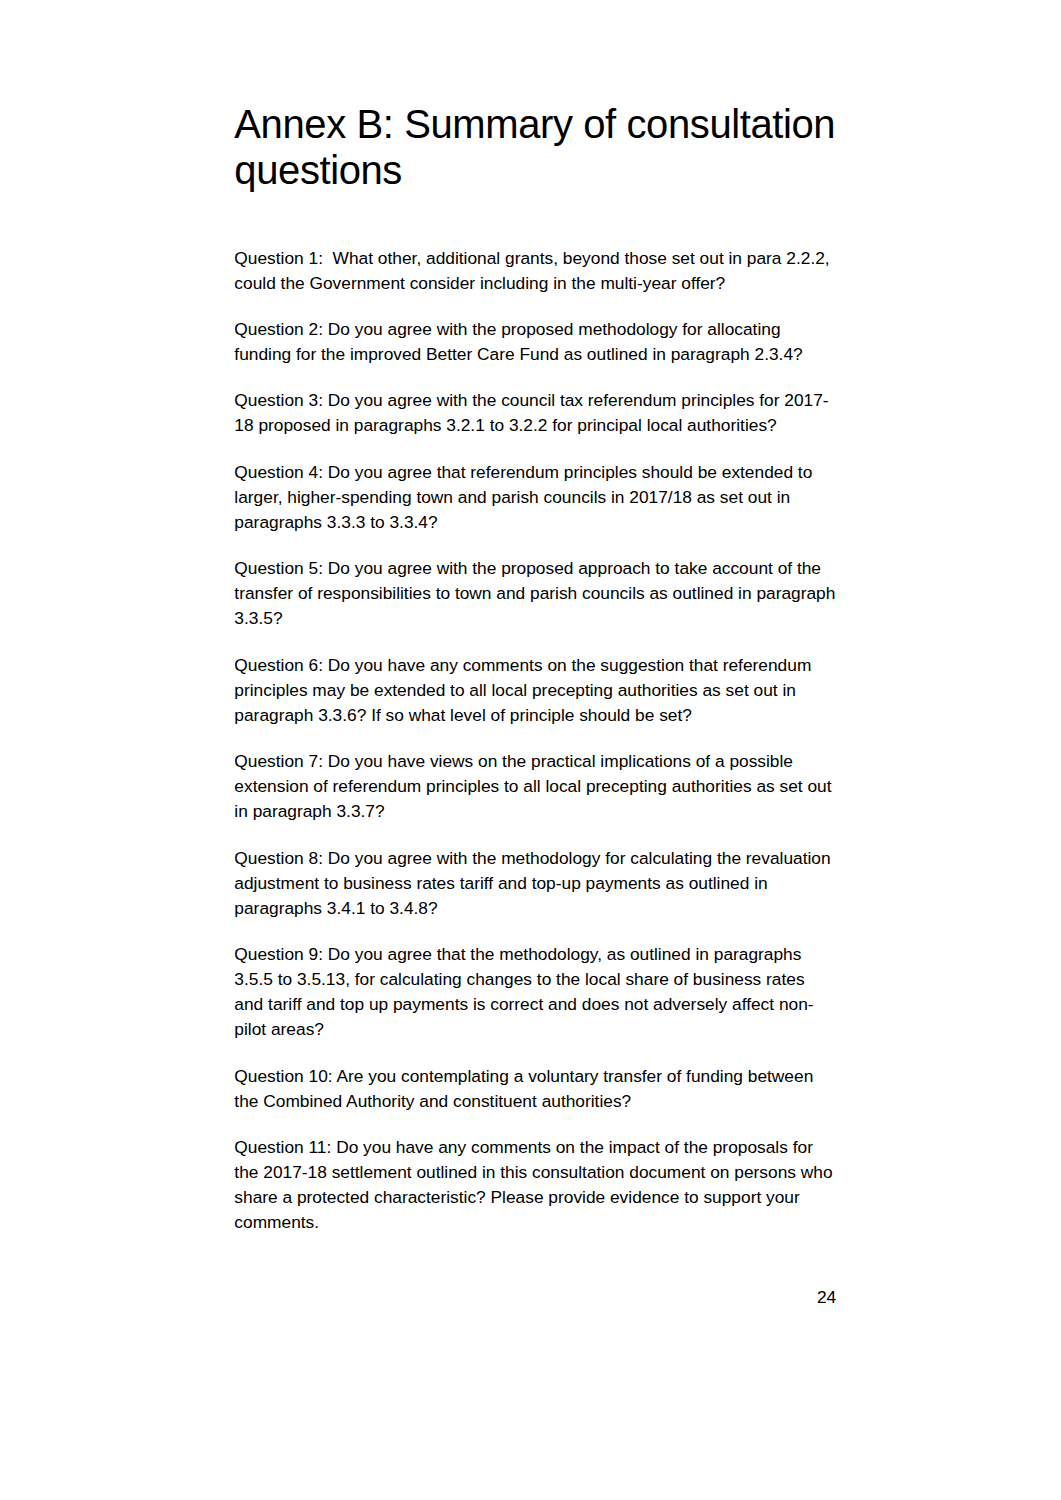Annex B: Summary of consultation questions
Question 1: What other, additional grants, beyond those set out in para 2.2.2, could the Government consider including in the multi-year offer?
Question 2: Do you agree with the proposed methodology for allocating funding for the improved Better Care Fund as outlined in paragraph 2.3.4?
Question 3: Do you agree with the council tax referendum principles for 2017-18 proposed in paragraphs 3.2.1 to 3.2.2 for principal local authorities?
Question 4: Do you agree that referendum principles should be extended to larger, higher-spending town and parish councils in 2017/18 as set out in paragraphs 3.3.3 to 3.3.4?
Question 5: Do you agree with the proposed approach to take account of the transfer of responsibilities to town and parish councils as outlined in paragraph 3.3.5?
Question 6: Do you have any comments on the suggestion that referendum principles may be extended to all local precepting authorities as set out in paragraph 3.3.6? If so what level of principle should be set?
Question 7: Do you have views on the practical implications of a possible extension of referendum principles to all local precepting authorities as set out in paragraph 3.3.7?
Question 8: Do you agree with the methodology for calculating the revaluation adjustment to business rates tariff and top-up payments as outlined in paragraphs 3.4.1 to 3.4.8?
Question 9: Do you agree that the methodology, as outlined in paragraphs 3.5.5 to 3.5.13, for calculating changes to the local share of business rates and tariff and top up payments is correct and does not adversely affect non-pilot areas?
Question 10: Are you contemplating a voluntary transfer of funding between the Combined Authority and constituent authorities?
Question 11: Do you have any comments on the impact of the proposals for the 2017-18 settlement outlined in this consultation document on persons who share a protected characteristic? Please provide evidence to support your comments.
24